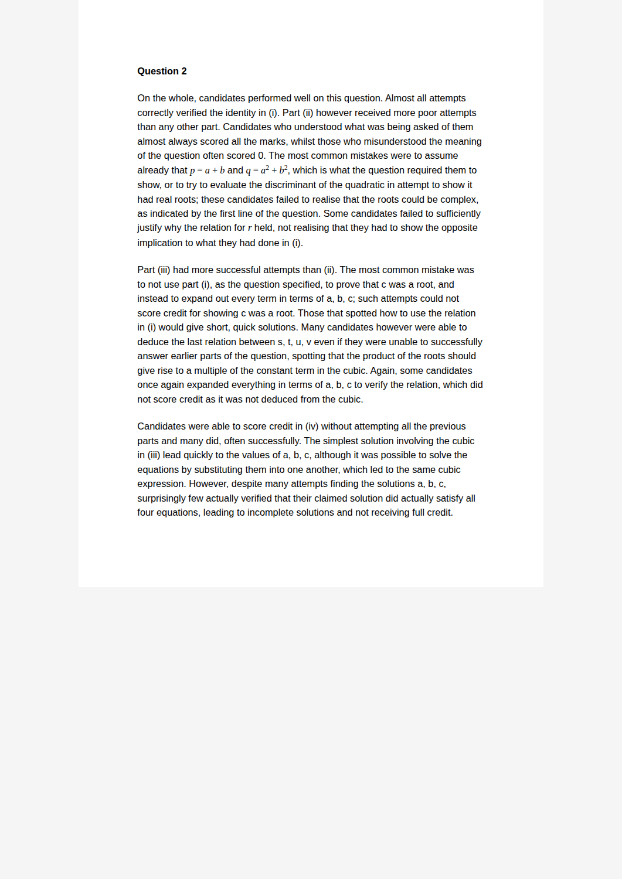Question 2
On the whole, candidates performed well on this question. Almost all attempts correctly verified the identity in (i). Part (ii) however received more poor attempts than any other part. Candidates who understood what was being asked of them almost always scored all the marks, whilst those who misunderstood the meaning of the question often scored 0. The most common mistakes were to assume already that p = a + b and q = a2 + b2, which is what the question required them to show, or to try to evaluate the discriminant of the quadratic in attempt to show it had real roots; these candidates failed to realise that the roots could be complex, as indicated by the first line of the question. Some candidates failed to sufficiently justify why the relation for r held, not realising that they had to show the opposite implication to what they had done in (i).
Part (iii) had more successful attempts than (ii). The most common mistake was to not use part (i), as the question specified, to prove that c was a root, and instead to expand out every term in terms of a, b, c; such attempts could not score credit for showing c was a root. Those that spotted how to use the relation in (i) would give short, quick solutions. Many candidates however were able to deduce the last relation between s, t, u, v even if they were unable to successfully answer earlier parts of the question, spotting that the product of the roots should give rise to a multiple of the constant term in the cubic. Again, some candidates once again expanded everything in terms of a, b, c to verify the relation, which did not score credit as it was not deduced from the cubic.
Candidates were able to score credit in (iv) without attempting all the previous parts and many did, often successfully. The simplest solution involving the cubic in (iii) lead quickly to the values of a, b, c, although it was possible to solve the equations by substituting them into one another, which led to the same cubic expression. However, despite many attempts finding the solutions a, b, c, surprisingly few actually verified that their claimed solution did actually satisfy all four equations, leading to incomplete solutions and not receiving full credit.